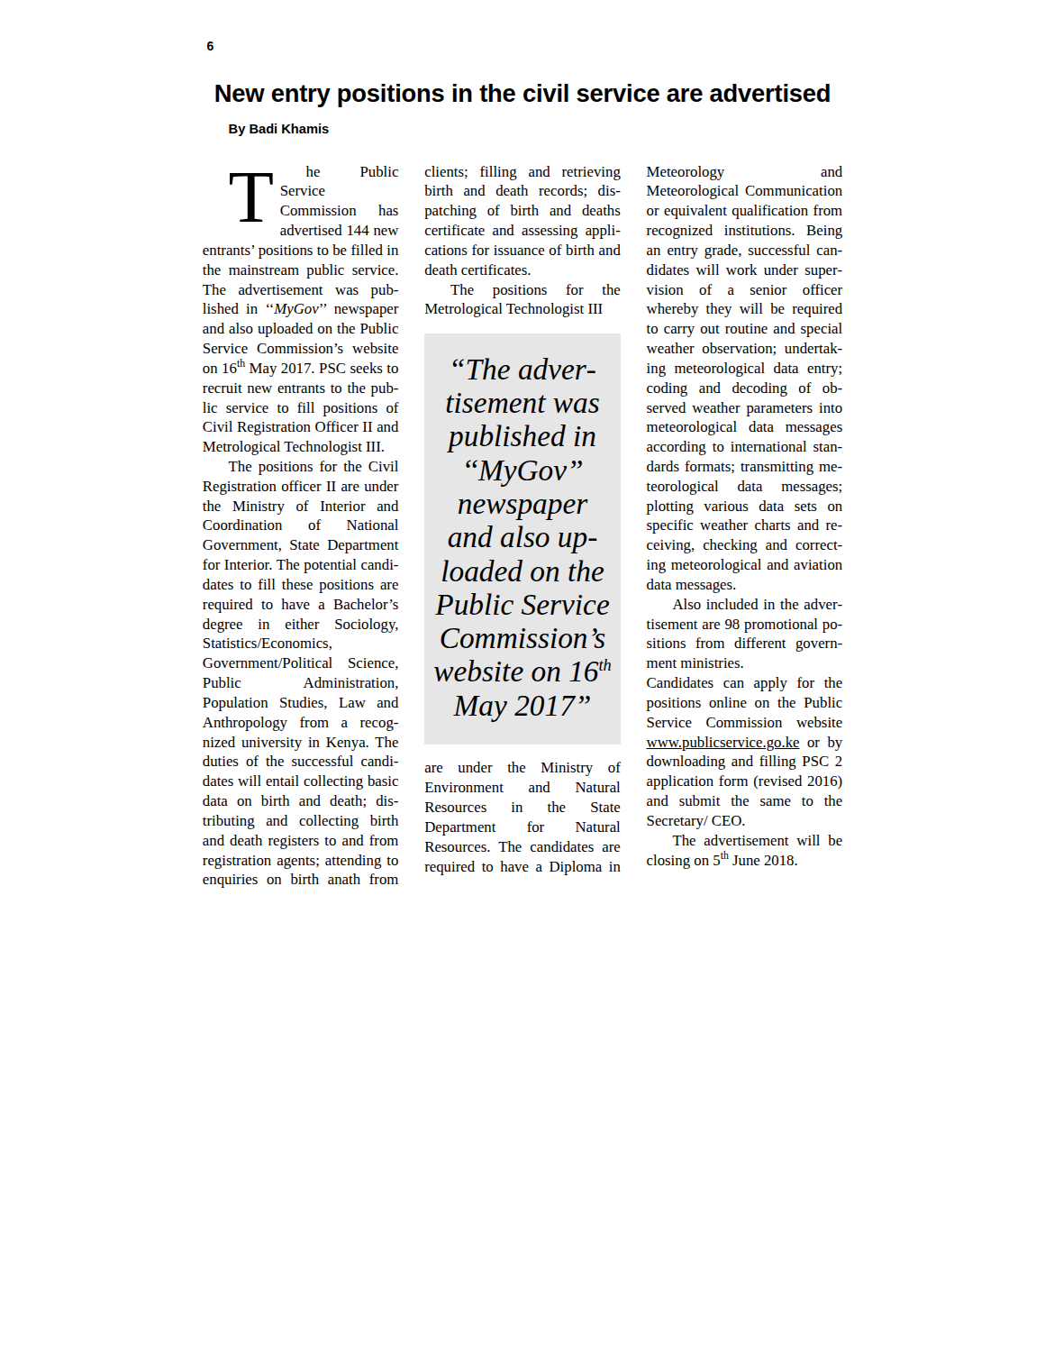6
New entry positions in the civil service are advertised
By Badi Khamis
The Public Service Commission has advertised 144 new entrants’ positions to be filled in the mainstream public service. The advertisement was published in ‘‘MyGov’’ newspaper and also uploaded on the Public Service Commission’s website on 16th May 2017. PSC seeks to recruit new entrants to the public service to fill positions of Civil Registration Officer II and Metrological Technologist III.
The positions for the Civil Registration officer II are under the Ministry of Interior and Coordination of National Government, State Department for Interior. The potential candidates to fill these positions are required to have a Bachelor’s degree in either Sociology, Statistics/Economics, Government/Political Science, Public Administration, Population Studies, Law and Anthropology from a recognized university in Kenya. The duties of the successful candidates will entail collecting basic data on birth and death; distributing and collecting birth and death registers to and from registration agents; attending to enquiries on birth anath from clients; filling and retrieving birth and death records; dispatching of birth and deaths certificate and assessing applications for issuance of birth and death certificates.
The positions for the Metrological Technologist III
“The advertisement was published in ‘‘MyGov” newspaper and also uploaded on the Public Service Commission’s website on 16th May 2017”
are under the Ministry of Environment and Natural Resources in the State Department for Natural Resources. The candidates are required to have a Diploma in Meteorology and Meteorological Communication or equivalent qualification from recognized institutions. Being an entry grade, successful candidates will work under supervision of a senior officer whereby they will be required to carry out routine and special weather observation; undertaking meteorological data entry; coding and decoding of observed weather parameters into meteorological data messages according to international standards formats; transmitting meteorological data messages; plotting various data sets on specific weather charts and receiving, checking and correcting meteorological and aviation data messages.
Also included in the advertisement are 98 promotional positions from different government ministries.
Candidates can apply for the positions online on the Public Service Commission website www.publicservice.go.ke or by downloading and filling PSC 2 application form (revised 2016) and submit the same to the Secretary/ CEO.
The advertisement will be closing on 5th June 2018.